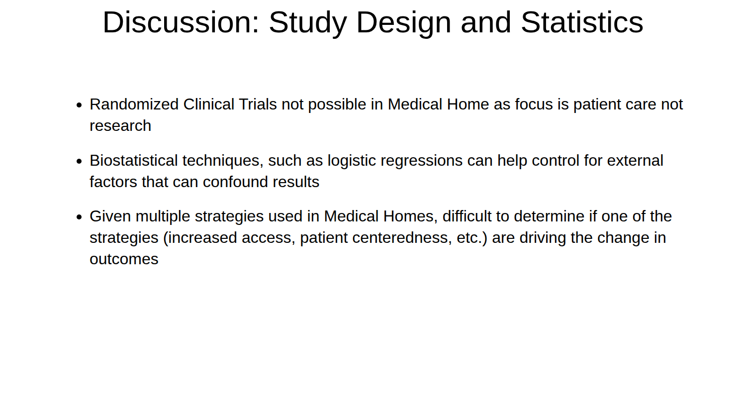Discussion: Study Design and Statistics
Randomized Clinical Trials not possible in Medical Home as focus is patient care not research
Biostatistical techniques, such as logistic regressions can help control for external factors that can confound results
Given multiple strategies used in Medical Homes, difficult to determine if one of the strategies (increased access, patient centeredness, etc.) are driving the change in outcomes